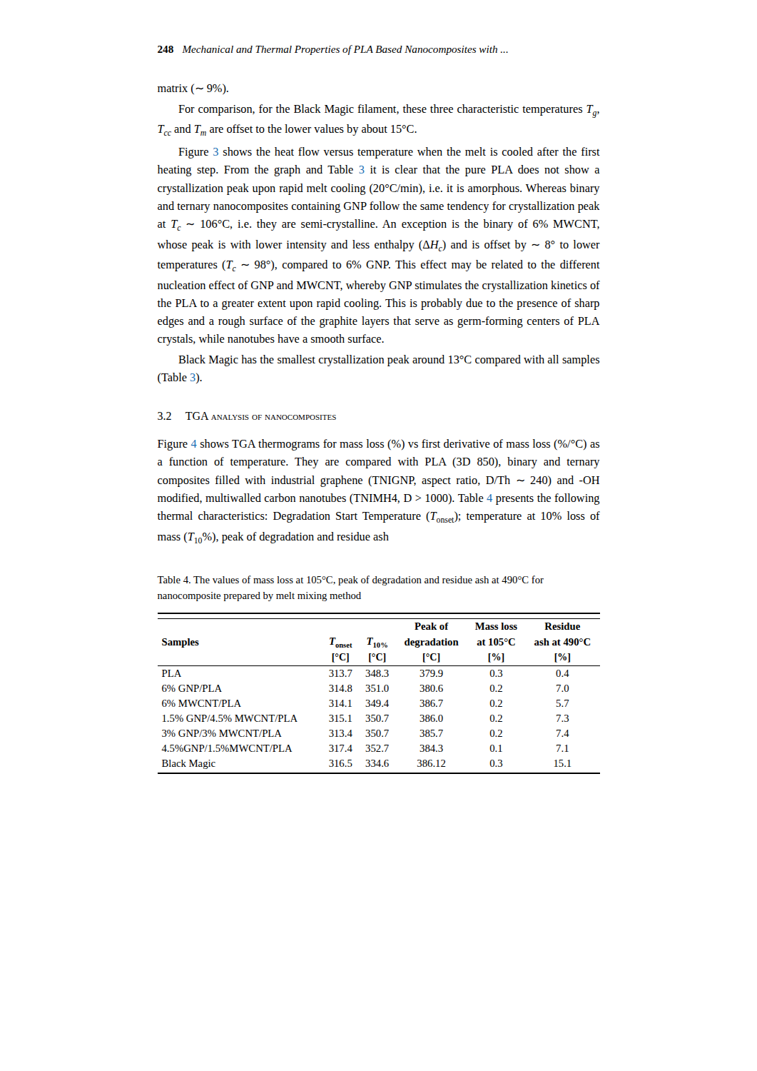248 Mechanical and Thermal Properties of PLA Based Nanocomposites with ...
matrix (∼ 9%).
For comparison, for the Black Magic filament, these three characteristic temperatures Tg, Tcc and Tm are offset to the lower values by about 15°C.
Figure 3 shows the heat flow versus temperature when the melt is cooled after the first heating step. From the graph and Table 3 it is clear that the pure PLA does not show a crystallization peak upon rapid melt cooling (20°C/min), i.e. it is amorphous. Whereas binary and ternary nanocomposites containing GNP follow the same tendency for crystallization peak at Tc ∼ 106°C, i.e. they are semi-crystalline. An exception is the binary of 6% MWCNT, whose peak is with lower intensity and less enthalpy (ΔHc) and is offset by ∼ 8° to lower temperatures (Tc ∼ 98°), compared to 6% GNP. This effect may be related to the different nucleation effect of GNP and MWCNT, whereby GNP stimulates the crystallization kinetics of the PLA to a greater extent upon rapid cooling. This is probably due to the presence of sharp edges and a rough surface of the graphite layers that serve as germ-forming centers of PLA crystals, while nanotubes have a smooth surface.
Black Magic has the smallest crystallization peak around 13°C compared with all samples (Table 3).
3.2 TGA analysis of nanocomposites
Figure 4 shows TGA thermograms for mass loss (%) vs first derivative of mass loss (%/°C) as a function of temperature. They are compared with PLA (3D 850), binary and ternary composites filled with industrial graphene (TNIGNP, aspect ratio, D/Th ∼ 240) and -OH modified, multiwalled carbon nanotubes (TNIMH4, D > 1000). Table 4 presents the following thermal characteristics: Degradation Start Temperature (Tonset); temperature at 10% loss of mass (T10%), peak of degradation and residue ash
Table 4. The values of mass loss at 105°C, peak of degradation and residue ash at 490°C for nanocomposite prepared by melt mixing method
| | | | Peak of | Mass loss | Residue |
| --- | --- | --- | --- | --- | --- |
| Samples | T onset | T 10% | degradation | at 105°C | ash at 490°C |
| | [°C] | [°C] | [°C] | [%] | [%] |
| PLA | 313.7 | 348.3 | 379.9 | 0.3 | 0.4 |
| 6% GNP/PLA | 314.8 | 351.0 | 380.6 | 0.2 | 7.0 |
| 6% MWCNT/PLA | 314.1 | 349.4 | 386.7 | 0.2 | 5.7 |
| 1.5% GNP/4.5% MWCNT/PLA | 315.1 | 350.7 | 386.0 | 0.2 | 7.3 |
| 3% GNP/3% MWCNT/PLA | 313.4 | 350.7 | 385.7 | 0.2 | 7.4 |
| 4.5%GNP/1.5%MWCNT/PLA | 317.4 | 352.7 | 384.3 | 0.1 | 7.1 |
| Black Magic | 316.5 | 334.6 | 386.12 | 0.3 | 15.1 |